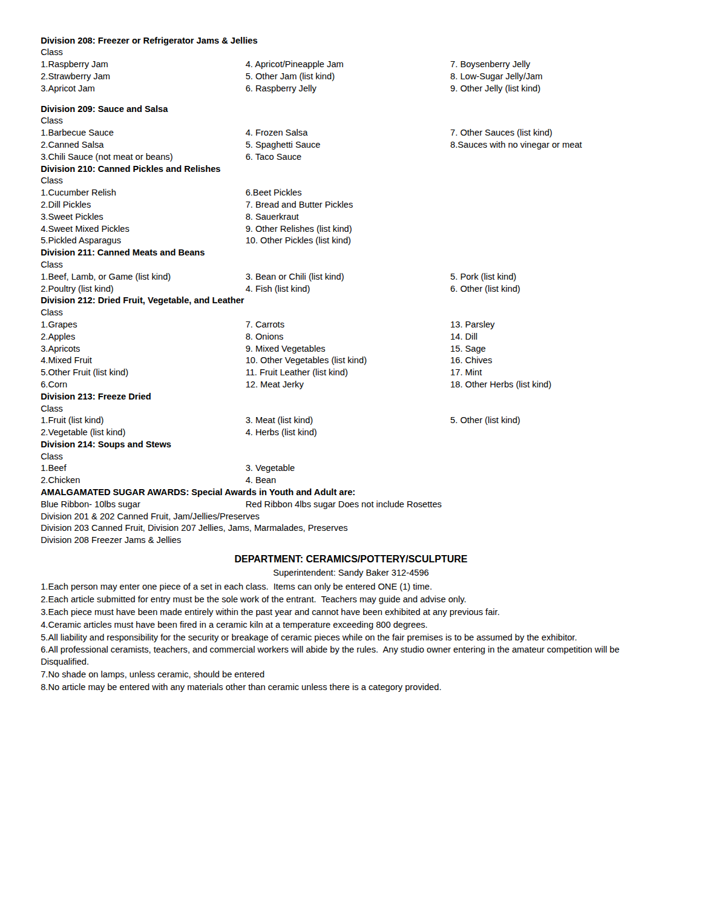Division 208: Freezer or Refrigerator Jams & Jellies
Class
| 1.Raspberry Jam | 4. Apricot/Pineapple Jam | 7. Boysenberry Jelly |
| 2.Strawberry Jam | 5. Other Jam (list kind) | 8. Low-Sugar Jelly/Jam |
| 3.Apricot Jam | 6. Raspberry Jelly | 9. Other Jelly (list kind) |
Division 209: Sauce and Salsa
Class
| 1.Barbecue Sauce | 4. Frozen Salsa | 7. Other Sauces (list kind) |
| 2.Canned Salsa | 5. Spaghetti Sauce | 8.Sauces with no vinegar or meat |
| 3.Chili Sauce (not meat or beans) | 6. Taco Sauce | |
Division 210: Canned Pickles and Relishes
Class
| 1.Cucumber Relish | 6.Beet Pickles | |
| 2.Dill Pickles | 7. Bread and Butter Pickles | |
| 3.Sweet Pickles | 8. Sauerkraut | |
| 4.Sweet Mixed Pickles | 9. Other Relishes (list kind) | |
| 5.Pickled Asparagus | 10. Other Pickles (list kind) | |
Division 211: Canned Meats and Beans
Class
| 1.Beef, Lamb, or Game (list kind) | 3. Bean or Chili (list kind) | 5. Pork (list kind) |
| 2.Poultry (list kind) | 4. Fish (list kind) | 6. Other (list kind) |
Division 212: Dried Fruit, Vegetable, and Leather
Class
| 1.Grapes | 7. Carrots | 13. Parsley |
| 2.Apples | 8. Onions | 14. Dill |
| 3.Apricots | 9. Mixed Vegetables | 15. Sage |
| 4.Mixed Fruit | 10. Other Vegetables (list kind) | 16. Chives |
| 5.Other Fruit (list kind) | 11. Fruit Leather (list kind) | 17. Mint |
| 6.Corn | 12. Meat Jerky | 18. Other Herbs (list kind) |
Division 213: Freeze Dried
Class
| 1.Fruit (list kind) | 3. Meat (list kind) | 5. Other (list kind) |
| 2.Vegetable (list kind) | 4. Herbs (list kind) | |
Division 214: Soups and Stews
Class
| 1.Beef | 3. Vegetable | |
| 2.Chicken | 4. Bean | |
AMALGAMATED SUGAR AWARDS: Special Awards in Youth and Adult are:
| Blue Ribbon- 10lbs sugar | Red Ribbon 4lbs sugar Does not include Rosettes |
Division 201 & 202 Canned Fruit, Jam/Jellies/Preserves
Division 203 Canned Fruit, Division 207 Jellies, Jams, Marmalades, Preserves
Division 208 Freezer Jams & Jellies
DEPARTMENT: CERAMICS/POTTERY/SCULPTURE
Superintendent: Sandy Baker 312-4596
1.Each person may enter one piece of a set in each class. Items can only be entered ONE (1) time.
2.Each article submitted for entry must be the sole work of the entrant. Teachers may guide and advise only.
3.Each piece must have been made entirely within the past year and cannot have been exhibited at any previous fair.
4.Ceramic articles must have been fired in a ceramic kiln at a temperature exceeding 800 degrees.
5.All liability and responsibility for the security or breakage of ceramic pieces while on the fair premises is to be assumed by the exhibitor.
6.All professional ceramists, teachers, and commercial workers will abide by the rules. Any studio owner entering in the amateur competition will be Disqualified.
7.No shade on lamps, unless ceramic, should be entered
8.No article may be entered with any materials other than ceramic unless there is a category provided.